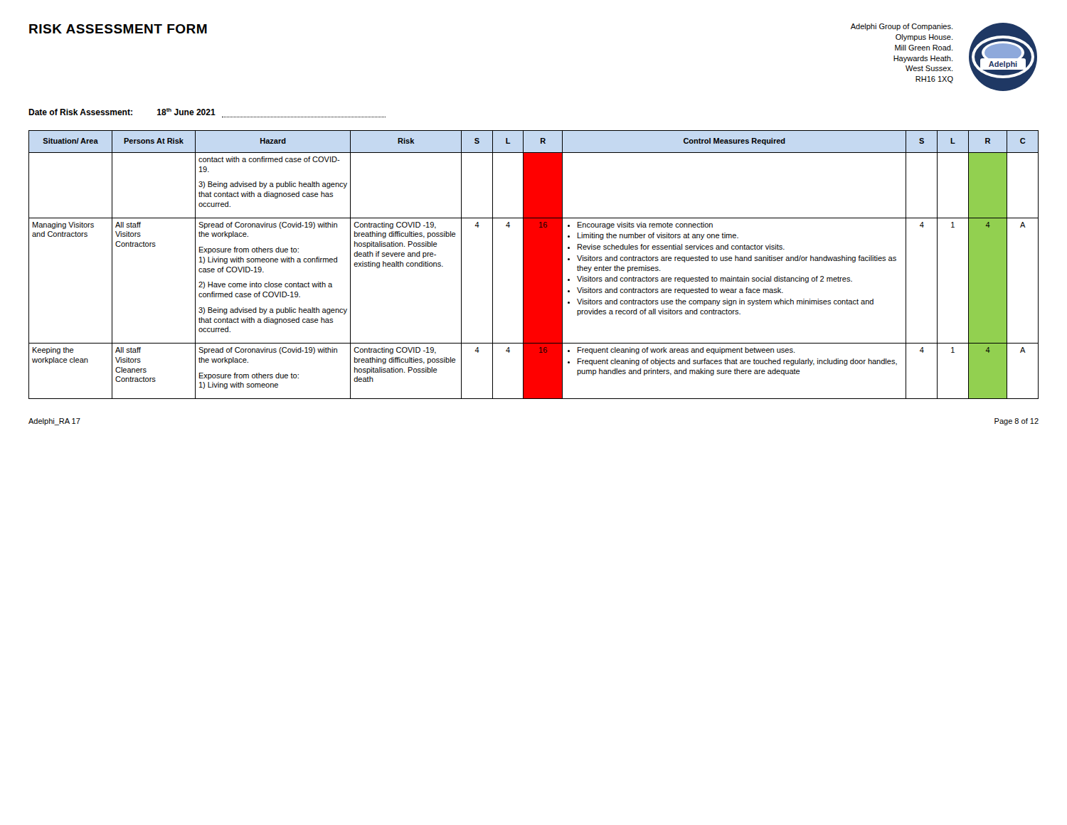RISK ASSESSMENT FORM
Adelphi Group of Companies.
Olympus House.
Mill Green Road.
Haywards Heath.
West Sussex.
RH16 1XQ
Adelphi
Date of Risk Assessment: 18th June 2021
| Situation/ Area | Persons At Risk | Hazard | Risk | S | L | R | Control Measures Required | S | L | R | C |
| --- | --- | --- | --- | --- | --- | --- | --- | --- | --- | --- | --- |
| | | contact with a confirmed case of COVID-19. 3) Being advised by a public health agency that contact with a diagnosed case has occurred. | | | | | | | | | |
| Managing Visitors and Contractors | All staff Visitors Contractors | Spread of Coronavirus (Covid-19) within the workplace. Exposure from others due to: 1) Living with someone with a confirmed case of COVID-19. 2) Have come into close contact with a confirmed case of COVID-19. 3) Being advised by a public health agency that contact with a diagnosed case has occurred. | Contracting COVID -19, breathing difficulties, possible hospitalisation. Possible death if severe and pre-existing health conditions. | 4 | 4 | 16 | Encourage visits via remote connection Limiting the number of visitors at any one time. Revise schedules for essential services and contactor visits. Visitors and contractors are requested to use hand sanitiser and/or handwashing facilities as they enter the premises. Visitors and contractors are requested to maintain social distancing of 2 metres. Visitors and contractors are requested to wear a face mask. Visitors and contractors use the company sign in system which minimises contact and provides a record of all visitors and contractors. | 4 | 1 | 4 | A |
| Keeping the workplace clean | All staff Visitors Cleaners Contractors | Spread of Coronavirus (Covid-19) within the workplace. Exposure from others due to: 1) Living with someone | Contracting COVID -19, breathing difficulties, possible hospitalisation. Possible death | 4 | 4 | 16 | Frequent cleaning of work areas and equipment between uses. Frequent cleaning of objects and surfaces that are touched regularly, including door handles, pump handles and printers, and making sure there are adequate | 4 | 1 | 4 | A |
Adelphi_RA 17 Page 8 of 12